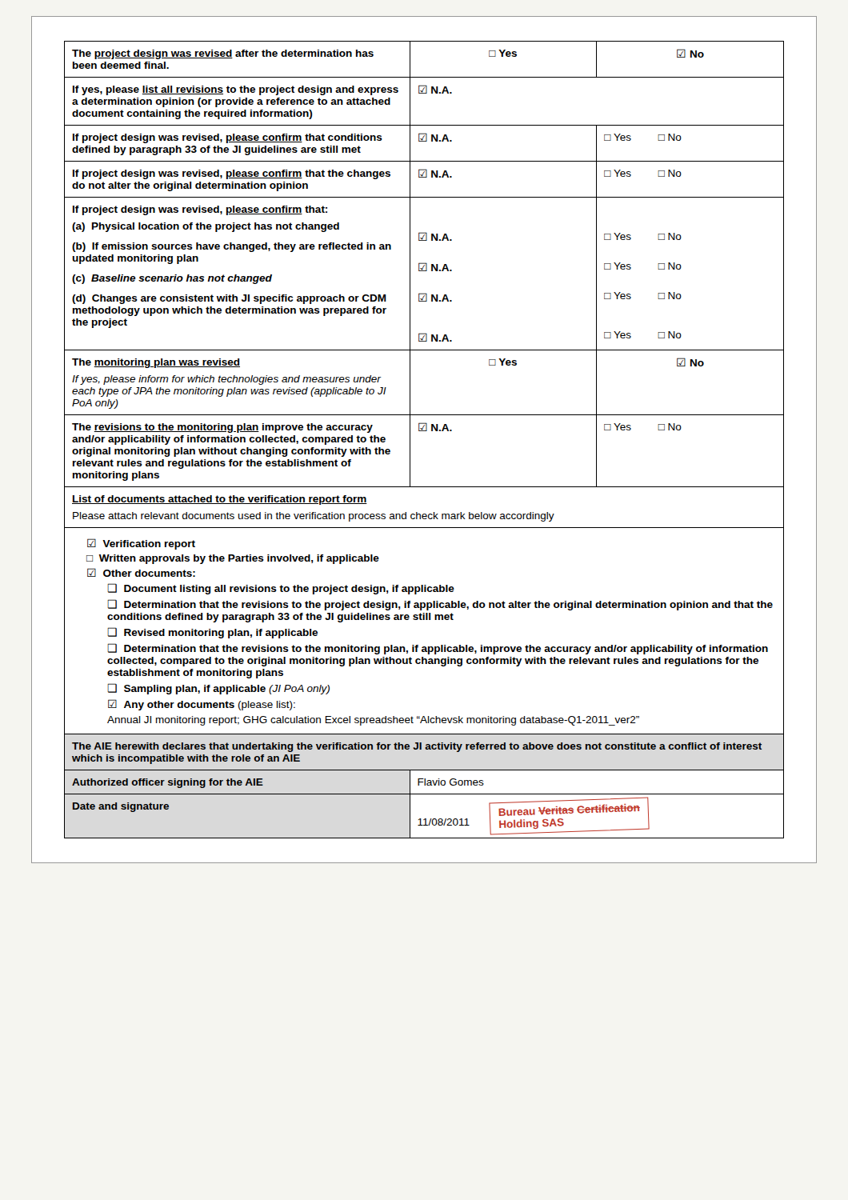| The project design was revised after the determination has been deemed final. | □ Yes | ☑ No |
| If yes, please list all revisions to the project design and express a determination opinion (or provide a reference to an attached document containing the required information) | ☑ N.A. |
| If project design was revised, please confirm that conditions defined by paragraph 33 of the JI guidelines are still met | ☑ N.A. | □ Yes □ No |
| If project design was revised, please confirm that the changes do not alter the original determination opinion | ☑ N.A. | □ Yes □ No |
| If project design was revised, please confirm that: (a) Physical location of the project has not changed (b) If emission sources have changed, they are reflected in an updated monitoring plan (c) Baseline scenario has not changed (d) Changes are consistent with JI specific approach or CDM methodology upon which the determination was prepared for the project | ☑ N.A. ☑ N.A. ☑ N.A. ☑ N.A. | □ Yes □ No □ Yes □ No □ Yes □ No □ Yes □ No |
| The monitoring plan was revised If yes, please inform for which technologies and measures under each type of JPA the monitoring plan was revised (applicable to JI PoA only) | □ Yes | ☑ No |
| The revisions to the monitoring plan improve the accuracy and/or applicability of information collected, compared to the original monitoring plan without changing conformity with the relevant rules and regulations for the establishment of monitoring plans | ☑ N.A. | □ Yes □ No |
| List of documents attached to the verification report form Please attach relevant documents used in the verification process and check mark below accordingly |
| ☑ Verification report □ Written approvals by the Parties involved, if applicable ☑ Other documents: ❑ Document listing all revisions to the project design, if applicable ❑ Determination that the revisions to the project design, if applicable, do not alter the original determination opinion and that the conditions defined by paragraph 33 of the JI guidelines are still met ❑ Revised monitoring plan, if applicable ❑ Determination that the revisions to the monitoring plan, if applicable, improve the accuracy and/or applicability of information collected, compared to the original monitoring plan without changing conformity with the relevant rules and regulations for the establishment of monitoring plans ❑ Sampling plan, if applicable (JI PoA only) ☑ Any other documents (please list): Annual JI monitoring report; GHG calculation Excel spreadsheet “Alchevsk monitoring database-Q1-2011_ver2” |
| The AIE herewith declares that undertaking the verification for the JI activity referred to above does not constitute a conflict of interest which is incompatible with the role of an AIE |
| Authorized officer signing for the AIE | Flavio Gomes |
| Date and signature | 11/08/2011 Bureau Veritas Certification Holding SAS |